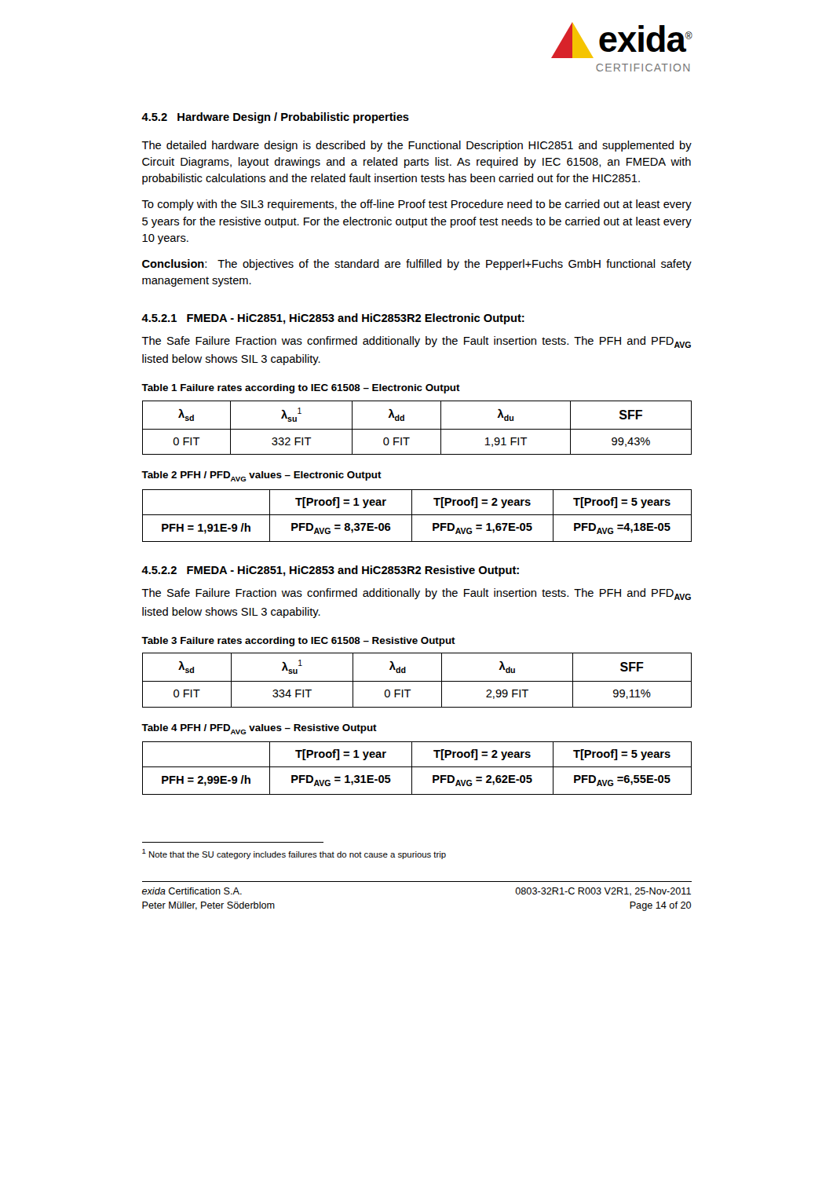exida® CERTIFICATION
4.5.2 Hardware Design / Probabilistic properties
The detailed hardware design is described by the Functional Description HIC2851 and supplemented by Circuit Diagrams, layout drawings and a related parts list. As required by IEC 61508, an FMEDA with probabilistic calculations and the related fault insertion tests has been carried out for the HIC2851.
To comply with the SIL3 requirements, the off-line Proof test Procedure need to be carried out at least every 5 years for the resistive output. For the electronic output the proof test needs to be carried out at least every 10 years.
Conclusion: The objectives of the standard are fulfilled by the Pepperl+Fuchs GmbH functional safety management system.
4.5.2.1 FMEDA - HiC2851, HiC2853 and HiC2853R2 Electronic Output:
The Safe Failure Fraction was confirmed additionally by the Fault insertion tests. The PFH and PFDAVG listed below shows SIL 3 capability.
Table 1 Failure rates according to IEC 61508 – Electronic Output
| λ sd | λ su 1 | λ dd | λ du | SFF |
| --- | --- | --- | --- | --- |
| 0 FIT | 332 FIT | 0 FIT | 1,91 FIT | 99,43% |
Table 2 PFH / PFDAVG values – Electronic Output
| | T[Proof] = 1 year | T[Proof] = 2 years | T[Proof] = 5 years |
| --- | --- | --- | --- |
| PFH = 1,91E-9 /h | PFD AVG = 8,37E-06 | PFD AVG = 1,67E-05 | PFD AVG =4,18E-05 |
4.5.2.2 FMEDA - HiC2851, HiC2853 and HiC2853R2 Resistive Output:
The Safe Failure Fraction was confirmed additionally by the Fault insertion tests. The PFH and PFDAVG listed below shows SIL 3 capability.
Table 3 Failure rates according to IEC 61508 – Resistive Output
| λ sd | λ su 1 | λ dd | λ du | SFF |
| --- | --- | --- | --- | --- |
| 0 FIT | 334 FIT | 0 FIT | 2,99 FIT | 99,11% |
Table 4 PFH / PFDAVG values – Resistive Output
| | T[Proof] = 1 year | T[Proof] = 2 years | T[Proof] = 5 years |
| --- | --- | --- | --- |
| PFH = 2,99E-9 /h | PFD AVG = 1,31E-05 | PFD AVG = 2,62E-05 | PFD AVG =6,55E-05 |
1 Note that the SU category includes failures that do not cause a spurious trip
exida Certification S.A. Peter Müller, Peter Söderblom
0803-32R1-C R003 V2R1, 25-Nov-2011 Page 14 of 20